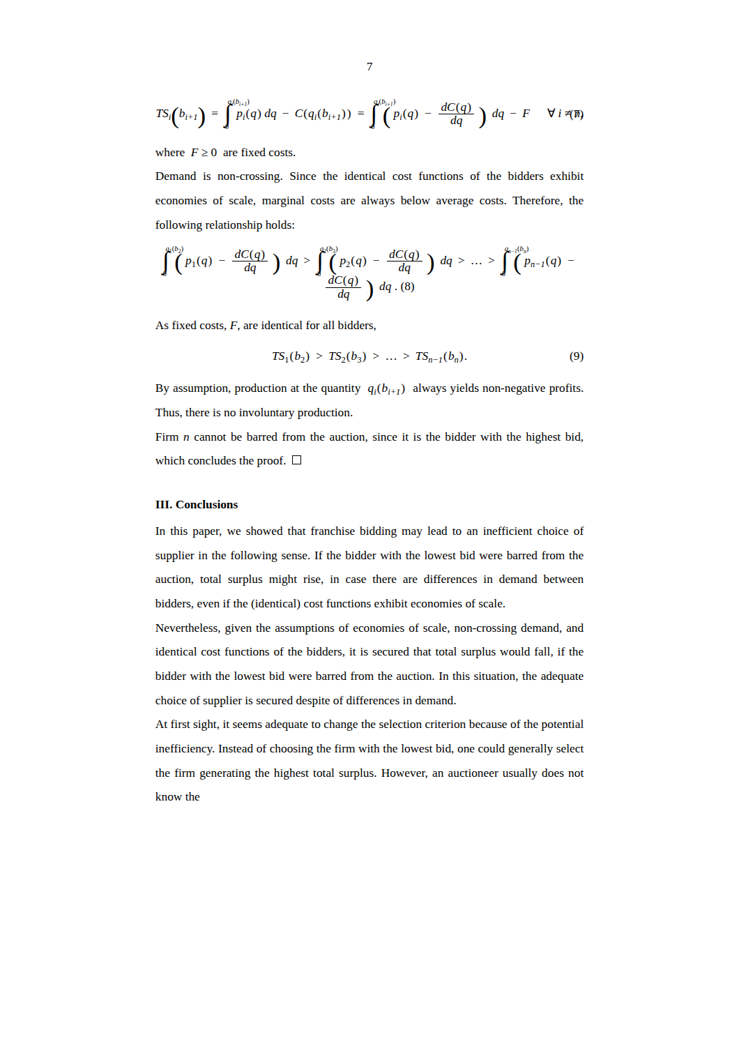7
TSi(bi+1) = qi(bi+1)∫0 pi(q) dq − C(qi(bi+1)) = qi(bi+1)∫0 ( pi(q) − dC(q) dq )  dq − F ∀ i ≠ n, (7)
where F ≥ 0 are fixed costs.
Demand is non-crossing. Since the identical cost functions of the bidders exhibit economies of scale, marginal costs are always below average costs. Therefore, the following relationship holds:
q1(b2)∫0 ( p1(q) − dC(q) dq )  dq > q2(b3)∫0 ( p2(q) − dC(q) dq )  dq > … > qn−1(bn)∫0 ( pn−1(q) − dC(q) dq )  dq . (8)
As fixed costs, F, are identical for all bidders,
TS1(b2) > TS2(b3) > … > TSn−1(bn). (9)
By assumption, production at the quantity qi(bi+1) always yields non-negative profits. Thus, there is no involuntary production.
Firm n cannot be barred from the auction, since it is the bidder with the highest bid, which concludes the proof.
III. Conclusions
In this paper, we showed that franchise bidding may lead to an inefficient choice of supplier in the following sense. If the bidder with the lowest bid were barred from the auction, total surplus might rise, in case there are differences in demand between bidders, even if the (identical) cost functions exhibit economies of scale.
Nevertheless, given the assumptions of economies of scale, non-crossing demand, and identical cost functions of the bidders, it is secured that total surplus would fall, if the bidder with the lowest bid were barred from the auction. In this situation, the adequate choice of supplier is secured despite of differences in demand.
At first sight, it seems adequate to change the selection criterion because of the potential inefficiency. Instead of choosing the firm with the lowest bid, one could generally select the firm generating the highest total surplus. However, an auctioneer usually does not know the